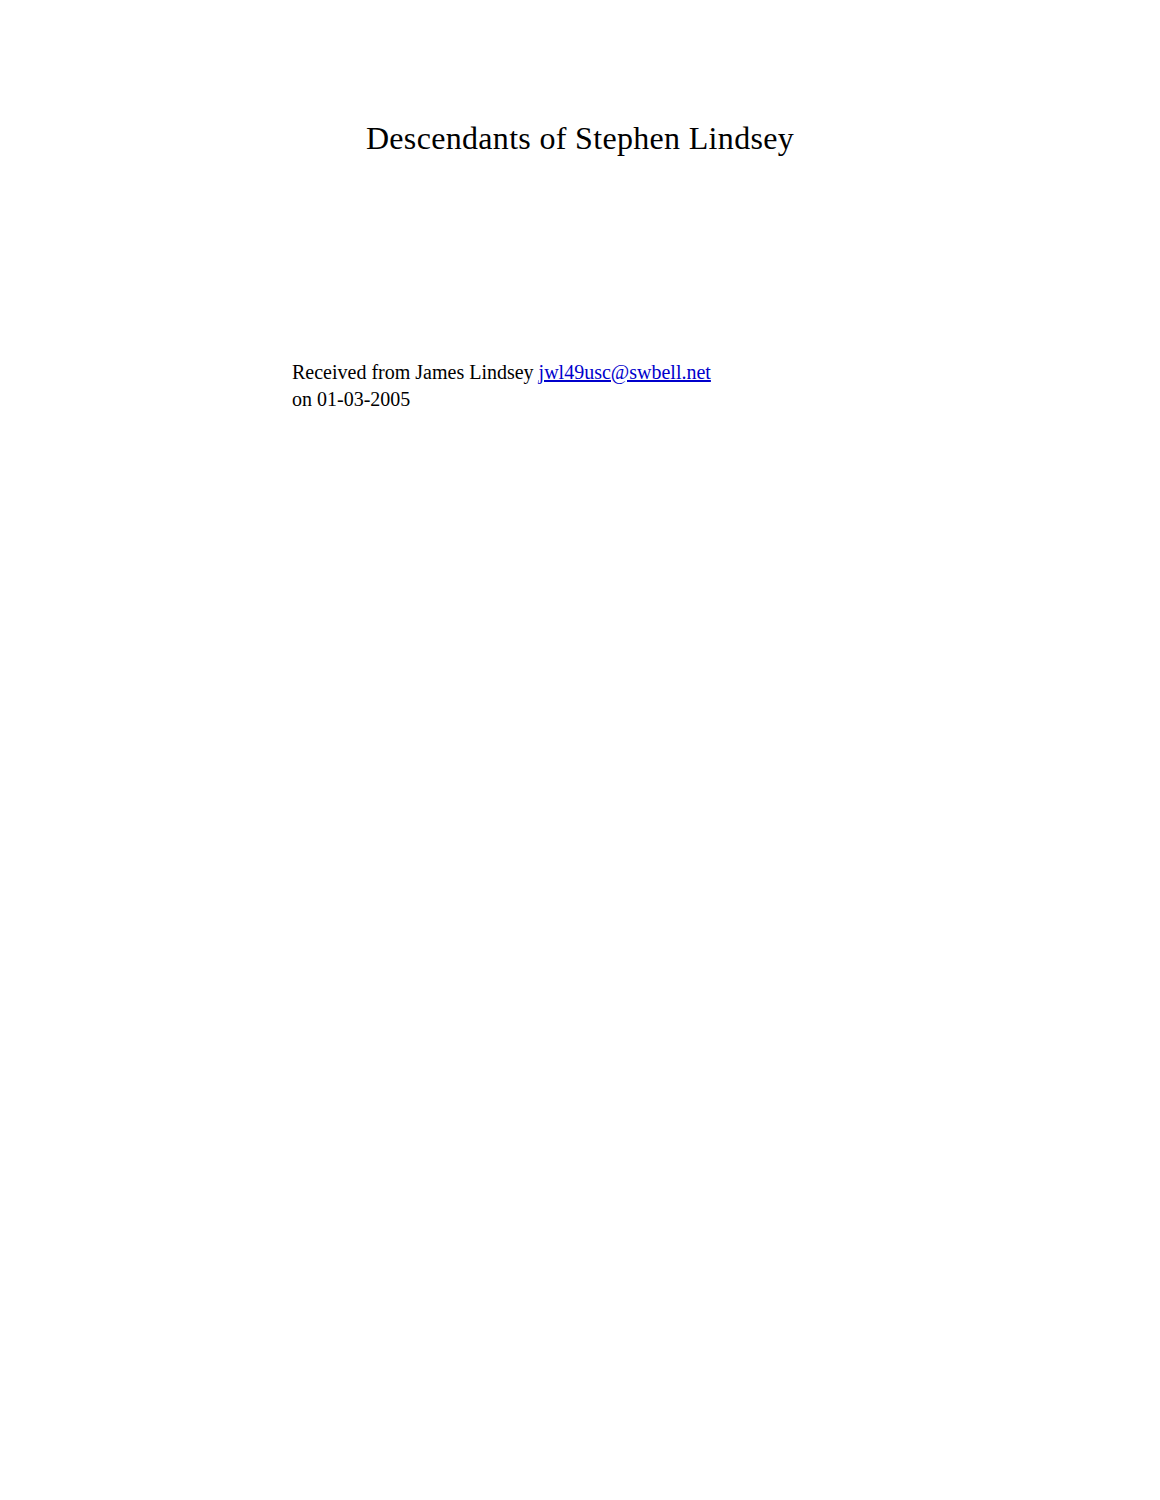Descendants of Stephen Lindsey
Received from James Lindsey jwl49usc@swbell.net
on 01-03-2005